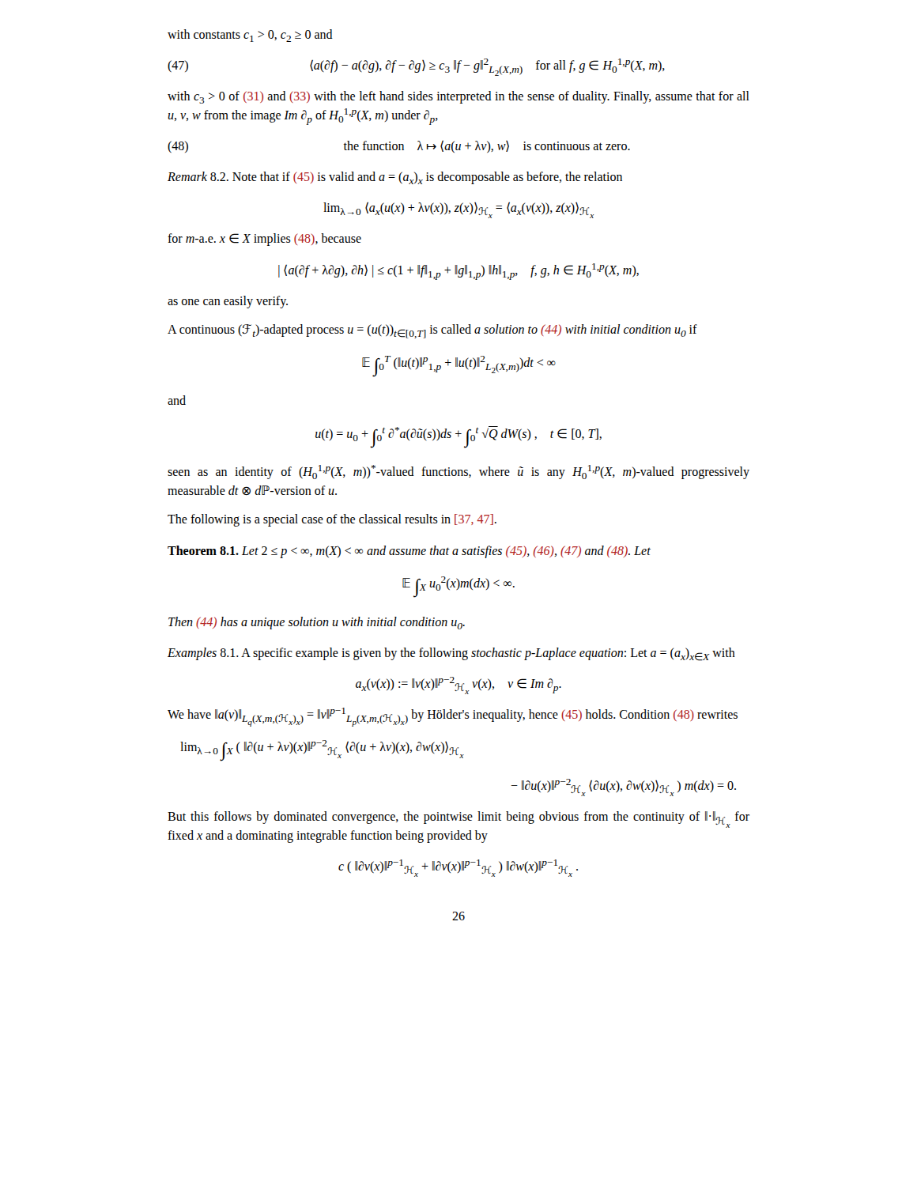with constants c1 > 0, c2 ≥ 0 and
(47)
⟨a(∂f) − a(∂g), ∂f − ∂g⟩ ≥ c3 ‖f − g‖2L2(X,m) for all f, g ∈ H01,p(X, m),
with c3 > 0 of (31) and (33) with the left hand sides interpreted in the sense of duality. Finally, assume that for all u, v, w from the image Im ∂p of H01,p(X, m) under ∂p,
(48)
the function λ ↦ ⟨a(u + λv), w⟩ is continuous at zero.
Remark 8.2. Note that if (45) is valid and a = (ax)x is decomposable as before, the relation
limλ→0 ⟨ax(u(x) + λv(x)), z(x)⟩ℋx = ⟨ax(v(x)), z(x)⟩ℋx
for m-a.e. x ∈ X implies (48), because
| ⟨a(∂f + λ∂g), ∂h⟩ | ≤ c(1 + ‖f‖1,p + ‖g‖1,p) ‖h‖1,p, f, g, h ∈ H01,p(X, m),
as one can easily verify.
A continuous (ℱt)-adapted process u = (u(t))t∈[0,T] is called a solution to (44) with initial condition u0 if
𝔼 ∫0T (‖u(t)‖p1,p + ‖u(t)‖2L2(X,m))dt < ∞
and
u(t) = u0 + ∫0t ∂*a(∂ũ(s))ds + ∫0t √Q dW(s) , t ∈ [0, T],
seen as an identity of (H01,p(X, m))*-valued functions, where ũ is any H01,p(X, m)-valued progressively measurable dt ⊗ d ℙ-version of u.
The following is a special case of the classical results in [37, 47].
Theorem 8.1. Let 2 ≤ p < ∞, m(X) < ∞ and assume that a satisfies (45), (46), (47) and (48). Let
𝔼 ∫X u02(x)m(dx) < ∞.
Then (44) has a unique solution u with initial condition u0.
Examples 8.1. A specific example is given by the following stochastic p-Laplace equation: Let a = (ax)x∈X with
ax(v(x)) := ‖v(x)‖p−2ℋx v(x), v ∈ Im ∂p.
We have ‖a(v)‖Lq(X,m,(ℋx)x) = ‖v‖p−1Lp(X,m,(ℋx)x) by Hölder's inequality, hence (45) holds. Condition (48) rewrites
limλ→0 ∫X ( ‖∂(u + λv)(x)‖p−2ℋx ⟨∂(u + λv)(x), ∂w(x)⟩ℋx
− ‖∂u(x)‖p−2ℋx ⟨∂u(x), ∂w(x)⟩ℋx ) m(dx) = 0.
But this follows by dominated convergence, the pointwise limit being obvious from the continuity of ‖·‖ℋx for fixed x and a dominating integrable function being provided by
c ( ‖∂v(x)‖p−1ℋx + ‖∂v(x)‖p−1ℋx ) ‖∂w(x)‖p−1ℋx .
26